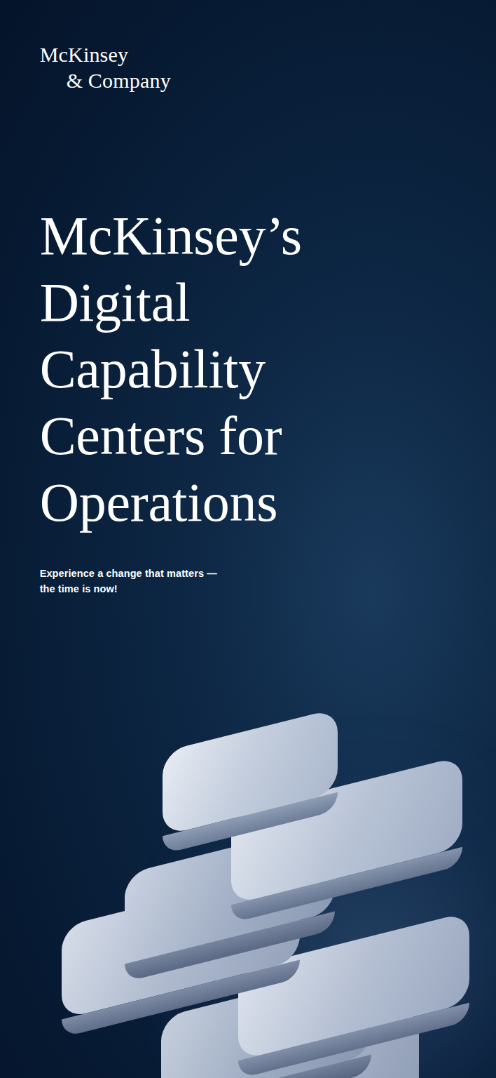McKinsey& Company
McKinsey’s Digital Capability Centers for Operations
Experience a change that matters —
the time is now!